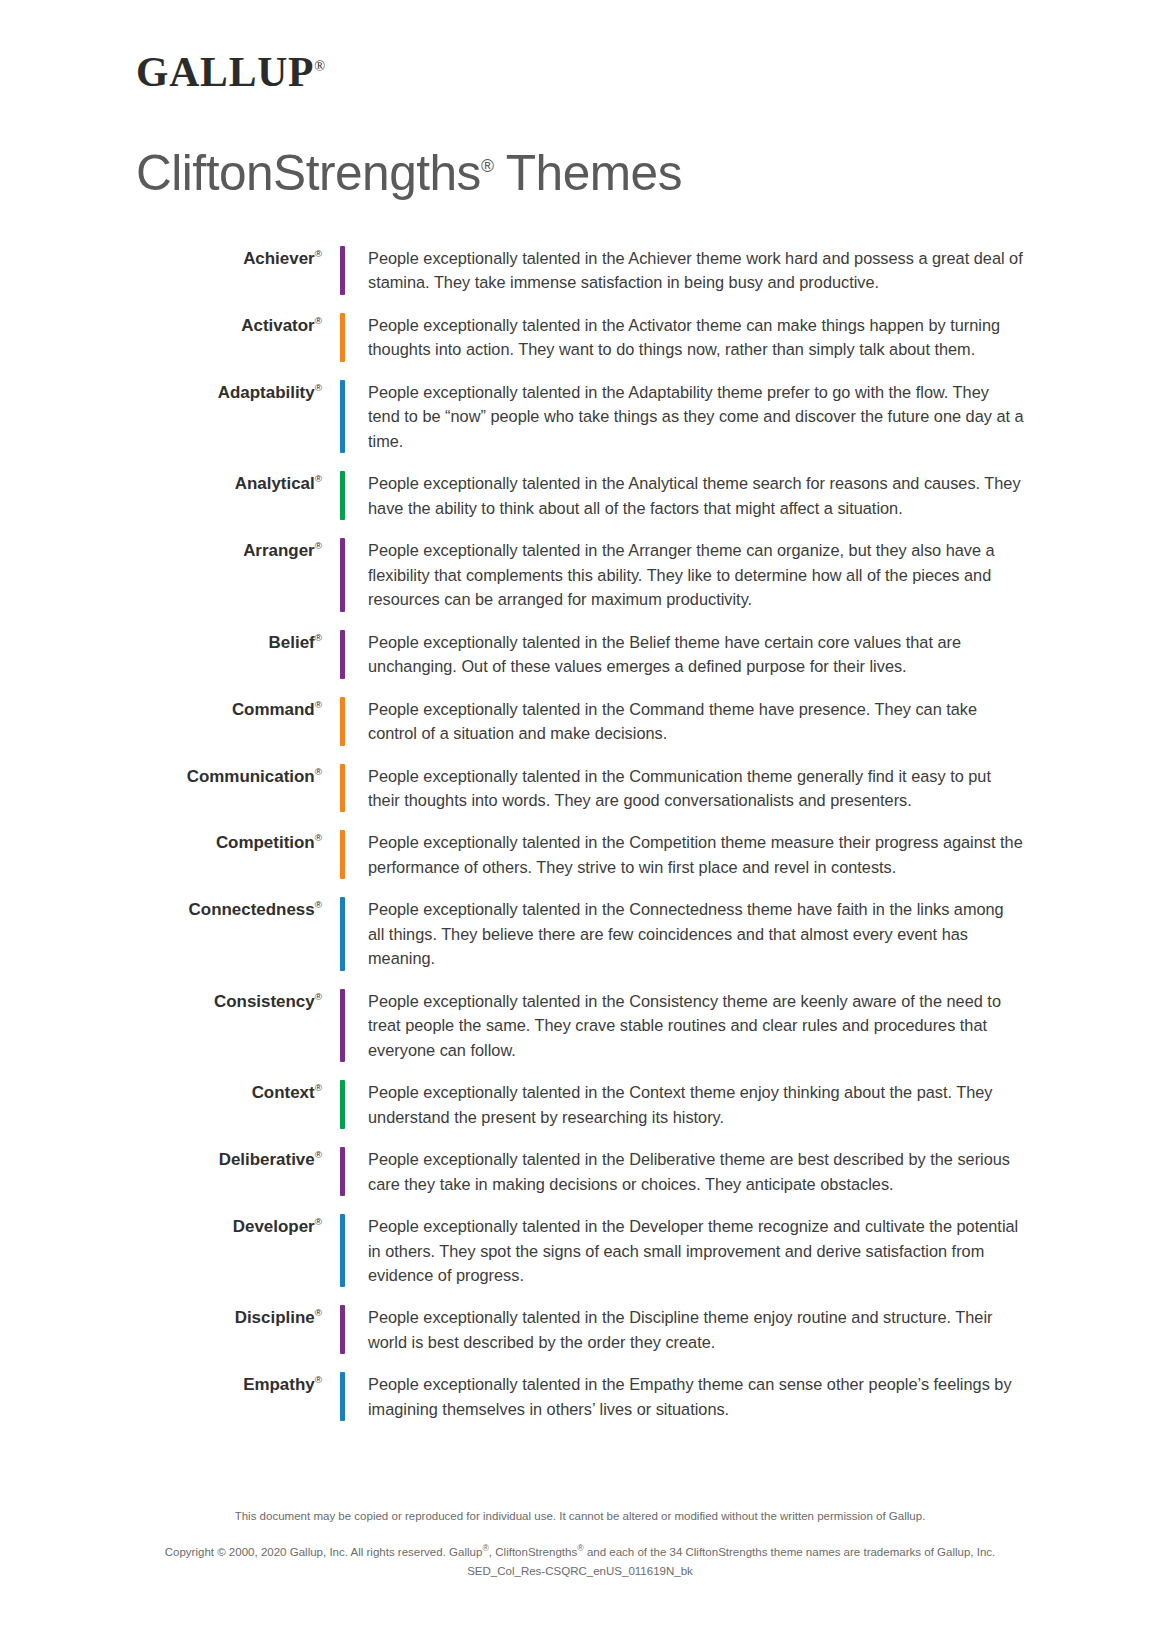GALLUP®
CliftonStrengths® Themes
Achiever®
People exceptionally talented in the Achiever theme work hard and possess a great deal of stamina. They take immense satisfaction in being busy and productive.
Activator®
People exceptionally talented in the Activator theme can make things happen by turning thoughts into action. They want to do things now, rather than simply talk about them.
Adaptability®
People exceptionally talented in the Adaptability theme prefer to go with the flow. They tend to be “now” people who take things as they come and discover the future one day at a time.
Analytical®
People exceptionally talented in the Analytical theme search for reasons and causes. They have the ability to think about all of the factors that might affect a situation.
Arranger®
People exceptionally talented in the Arranger theme can organize, but they also have a flexibility that complements this ability. They like to determine how all of the pieces and resources can be arranged for maximum productivity.
Belief®
People exceptionally talented in the Belief theme have certain core values that are unchanging. Out of these values emerges a defined purpose for their lives.
Command®
People exceptionally talented in the Command theme have presence. They can take control of a situation and make decisions.
Communication®
People exceptionally talented in the Communication theme generally find it easy to put their thoughts into words. They are good conversationalists and presenters.
Competition®
People exceptionally talented in the Competition theme measure their progress against the performance of others. They strive to win first place and revel in contests.
Connectedness®
People exceptionally talented in the Connectedness theme have faith in the links among all things. They believe there are few coincidences and that almost every event has meaning.
Consistency®
People exceptionally talented in the Consistency theme are keenly aware of the need to treat people the same. They crave stable routines and clear rules and procedures that everyone can follow.
Context®
People exceptionally talented in the Context theme enjoy thinking about the past. They understand the present by researching its history.
Deliberative®
People exceptionally talented in the Deliberative theme are best described by the serious care they take in making decisions or choices. They anticipate obstacles.
Developer®
People exceptionally talented in the Developer theme recognize and cultivate the potential in others. They spot the signs of each small improvement and derive satisfaction from evidence of progress.
Discipline®
People exceptionally talented in the Discipline theme enjoy routine and structure. Their world is best described by the order they create.
Empathy®
People exceptionally talented in the Empathy theme can sense other people’s feelings by imagining themselves in others’ lives or situations.
This document may be copied or reproduced for individual use. It cannot be altered or modified without the written permission of Gallup.
Copyright © 2000, 2020 Gallup, Inc. All rights reserved. Gallup®, CliftonStrengths® and each of the 34 CliftonStrengths theme names are trademarks of Gallup, Inc. SED_Col_Res-CSQRC_enUS_011619N_bk